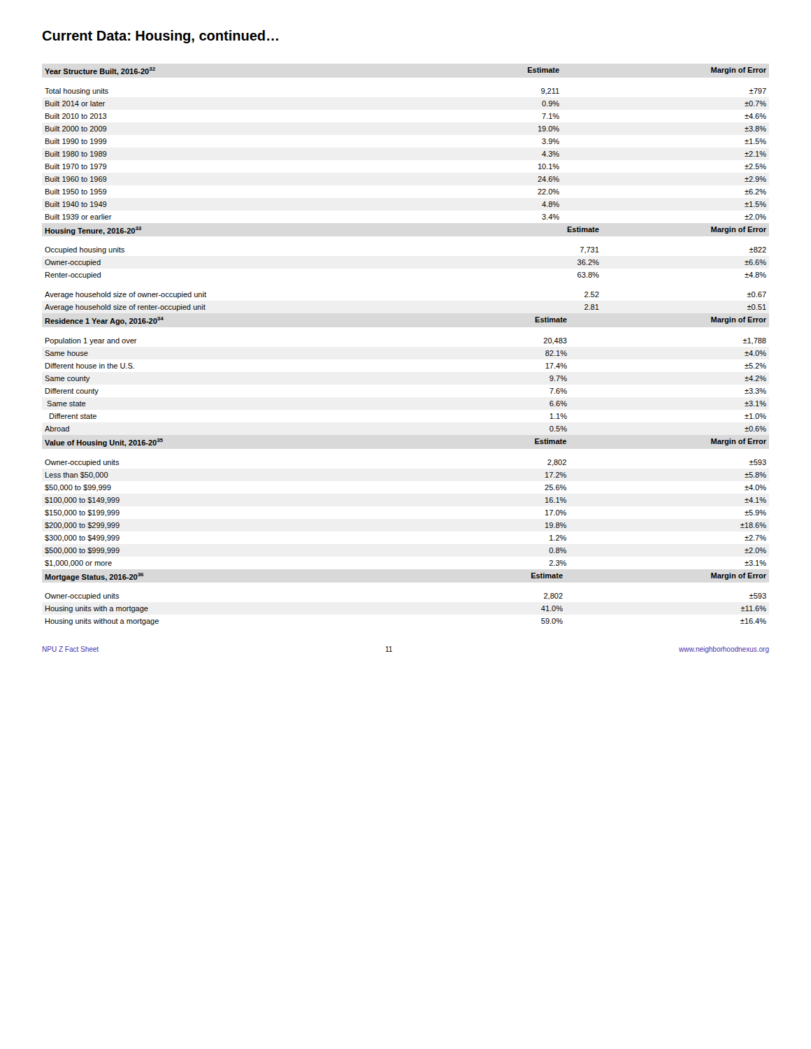Current Data: Housing, continued…
| Year Structure Built, 2016-20 32 | Estimate | Margin of Error |
| --- | --- | --- |
| Total housing units | 9,211 | ±797 |
| Built 2014 or later | 0.9% | ±0.7% |
| Built 2010 to 2013 | 7.1% | ±4.6% |
| Built 2000 to 2009 | 19.0% | ±3.8% |
| Built 1990 to 1999 | 3.9% | ±1.5% |
| Built 1980 to 1989 | 4.3% | ±2.1% |
| Built 1970 to 1979 | 10.1% | ±2.5% |
| Built 1960 to 1969 | 24.6% | ±2.9% |
| Built 1950 to 1959 | 22.0% | ±6.2% |
| Built 1940 to 1949 | 4.8% | ±1.5% |
| Built 1939 or earlier | 3.4% | ±2.0% |
| Housing Tenure, 2016-20 33 | Estimate | Margin of Error |
| --- | --- | --- |
| Occupied housing units | 7,731 | ±822 |
| Owner-occupied | 36.2% | ±6.6% |
| Renter-occupied | 63.8% | ±4.8% |
| Average household size of owner-occupied unit | 2.52 | ±0.67 |
| Average household size of renter-occupied unit | 2.81 | ±0.51 |
| Residence 1 Year Ago, 2016-20 34 | Estimate | Margin of Error |
| --- | --- | --- |
| Population 1 year and over | 20,483 | ±1,788 |
| Same house | 82.1% | ±4.0% |
| Different house in the U.S. | 17.4% | ±5.2% |
| Same county | 9.7% | ±4.2% |
| Different county | 7.6% | ±3.3% |
| Same state | 6.6% | ±3.1% |
| Different state | 1.1% | ±1.0% |
| Abroad | 0.5% | ±0.6% |
| Value of Housing Unit, 2016-20 35 | Estimate | Margin of Error |
| --- | --- | --- |
| Owner-occupied units | 2,802 | ±593 |
| Less than $50,000 | 17.2% | ±5.8% |
| $50,000 to $99,999 | 25.6% | ±4.0% |
| $100,000 to $149,999 | 16.1% | ±4.1% |
| $150,000 to $199,999 | 17.0% | ±5.9% |
| $200,000 to $299,999 | 19.8% | ±18.6% |
| $300,000 to $499,999 | 1.2% | ±2.7% |
| $500,000 to $999,999 | 0.8% | ±2.0% |
| $1,000,000 or more | 2.3% | ±3.1% |
| Mortgage Status, 2016-20 36 | Estimate | Margin of Error |
| --- | --- | --- |
| Owner-occupied units | 2,802 | ±593 |
| Housing units with a mortgage | 41.0% | ±11.6% |
| Housing units without a mortgage | 59.0% | ±16.4% |
NPU Z Fact Sheet
11
www.neighborhoodnexus.org